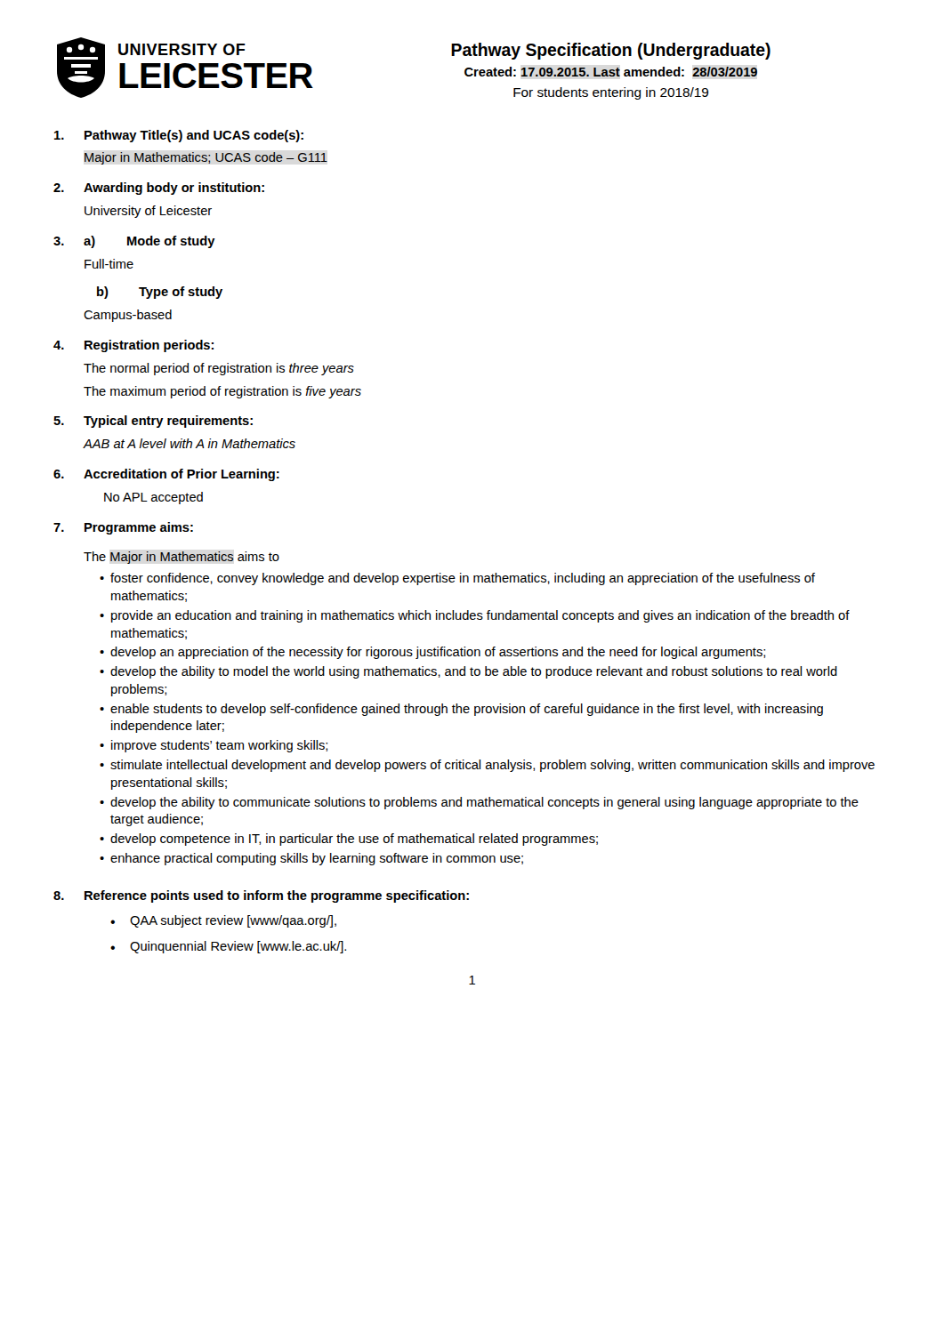UNIVERSITY OF LEICESTER
Pathway Specification (Undergraduate)
Created: 17.09.2015. Last amended: 28/03/2019
For students entering in 2018/19
Pathway Title(s) and UCAS code(s):
Major in Mathematics; UCAS code – G111
Awarding body or institution:
University of Leicester
a) Mode of study
Full-time
b) Type of study
Campus-based
Registration periods:
The normal period of registration is three years
The maximum period of registration is five years
Typical entry requirements:
AAB at A level with A in Mathematics
Accreditation of Prior Learning:
No APL accepted
Programme aims:
The Major in Mathematics aims to
foster confidence, convey knowledge and develop expertise in mathematics, including an appreciation of the usefulness of mathematics;
provide an education and training in mathematics which includes fundamental concepts and gives an indication of the breadth of mathematics;
develop an appreciation of the necessity for rigorous justification of assertions and the need for logical arguments;
develop the ability to model the world using mathematics, and to be able to produce relevant and robust solutions to real world problems;
enable students to develop self-confidence gained through the provision of careful guidance in the first level, with increasing independence later;
improve students’ team working skills;
stimulate intellectual development and develop powers of critical analysis, problem solving, written communication skills and improve presentational skills;
develop the ability to communicate solutions to problems and mathematical concepts in general using language appropriate to the target audience;
develop competence in IT, in particular the use of mathematical related programmes;
enhance practical computing skills by learning software in common use;
Reference points used to inform the programme specification:
QAA subject review [www/qaa.org/],
Quinquennial Review [www.le.ac.uk/].
1